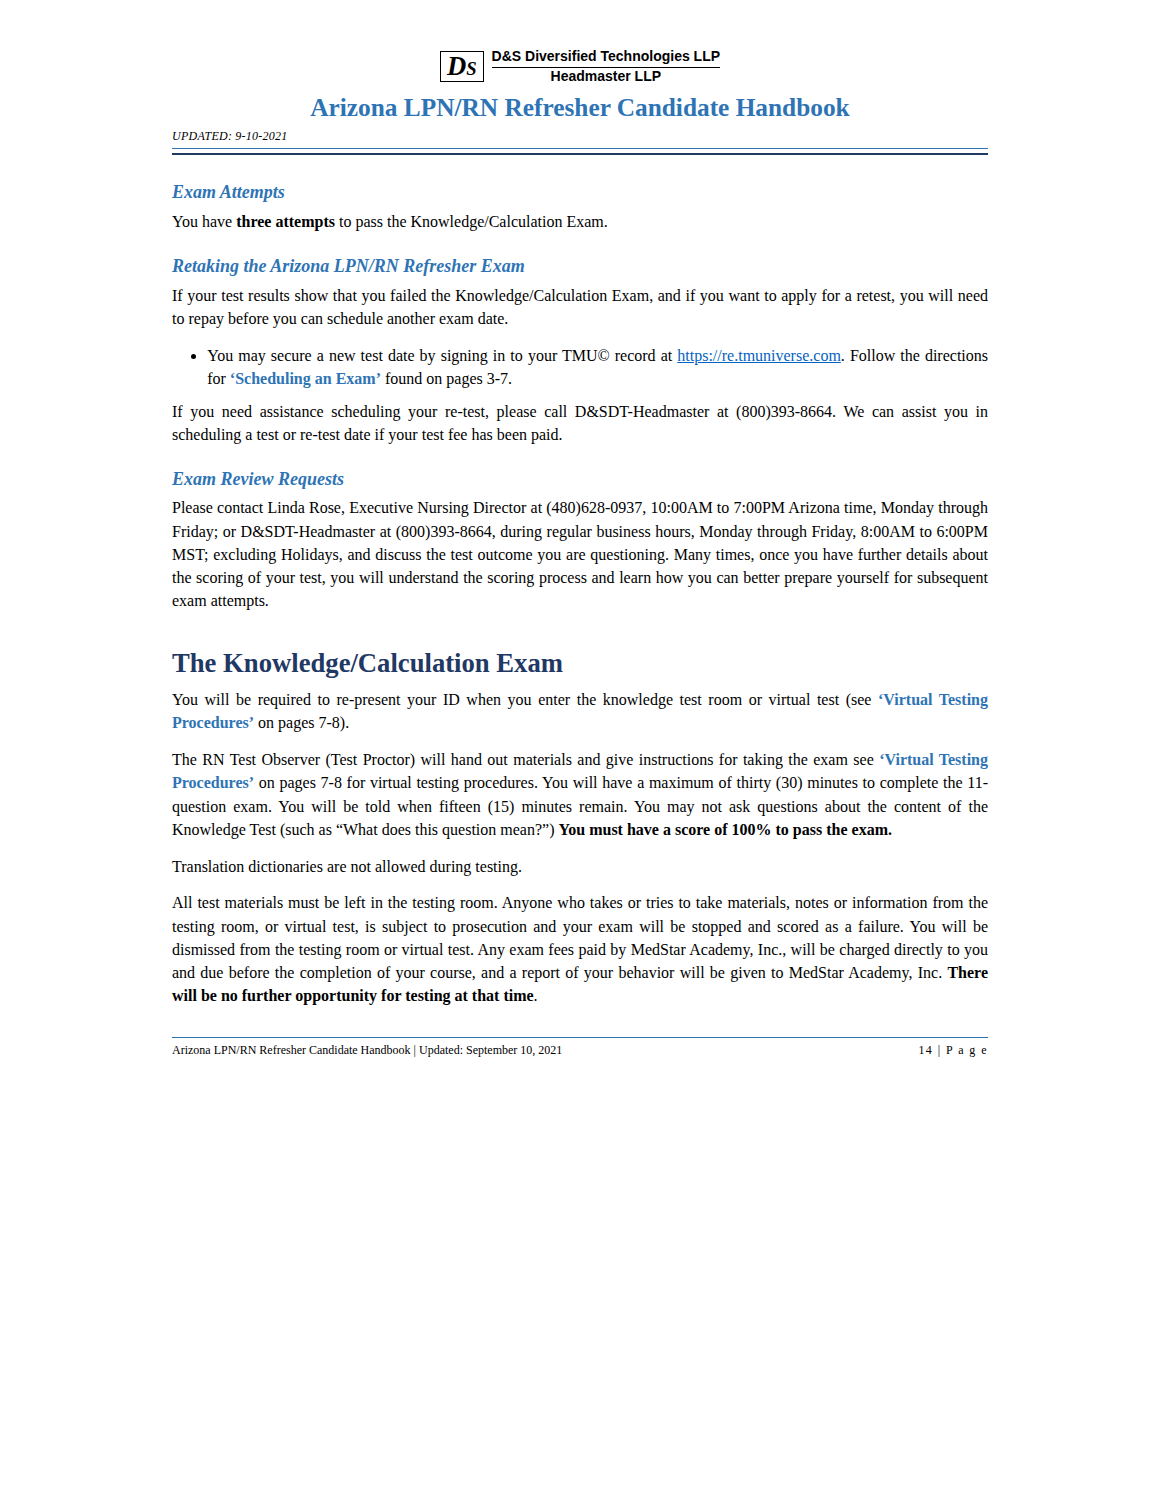DS
D&S Diversified Technologies LLP Headmaster LLP
Arizona LPN/RN Refresher Candidate Handbook
UPDATED: 9-10-2021
Exam Attempts
You have three attempts to pass the Knowledge/Calculation Exam.
Retaking the Arizona LPN/RN Refresher Exam
If your test results show that you failed the Knowledge/Calculation Exam, and if you want to apply for a retest, you will need to repay before you can schedule another exam date.
You may secure a new test date by signing in to your TMU© record at https://re.tmuniverse.com. Follow the directions for ‘Scheduling an Exam’ found on pages 3-7.
If you need assistance scheduling your re-test, please call D&SDT-Headmaster at (800)393-8664. We can assist you in scheduling a test or re-test date if your test fee has been paid.
Exam Review Requests
Please contact Linda Rose, Executive Nursing Director at (480)628-0937, 10:00AM to 7:00PM Arizona time, Monday through Friday; or D&SDT-Headmaster at (800)393-8664, during regular business hours, Monday through Friday, 8:00AM to 6:00PM MST; excluding Holidays, and discuss the test outcome you are questioning. Many times, once you have further details about the scoring of your test, you will understand the scoring process and learn how you can better prepare yourself for subsequent exam attempts.
The Knowledge/Calculation Exam
You will be required to re-present your ID when you enter the knowledge test room or virtual test (see ‘Virtual Testing Procedures’ on pages 7-8).
The RN Test Observer (Test Proctor) will hand out materials and give instructions for taking the exam see ‘Virtual Testing Procedures’ on pages 7-8 for virtual testing procedures. You will have a maximum of thirty (30) minutes to complete the 11-question exam. You will be told when fifteen (15) minutes remain. You may not ask questions about the content of the Knowledge Test (such as “What does this question mean?”) You must have a score of 100% to pass the exam.
Translation dictionaries are not allowed during testing.
All test materials must be left in the testing room. Anyone who takes or tries to take materials, notes or information from the testing room, or virtual test, is subject to prosecution and your exam will be stopped and scored as a failure. You will be dismissed from the testing room or virtual test. Any exam fees paid by MedStar Academy, Inc., will be charged directly to you and due before the completion of your course, and a report of your behavior will be given to MedStar Academy, Inc. There will be no further opportunity for testing at that time.
Arizona LPN/RN Refresher Candidate Handbook | Updated: September 10, 2021
14 | P a g e